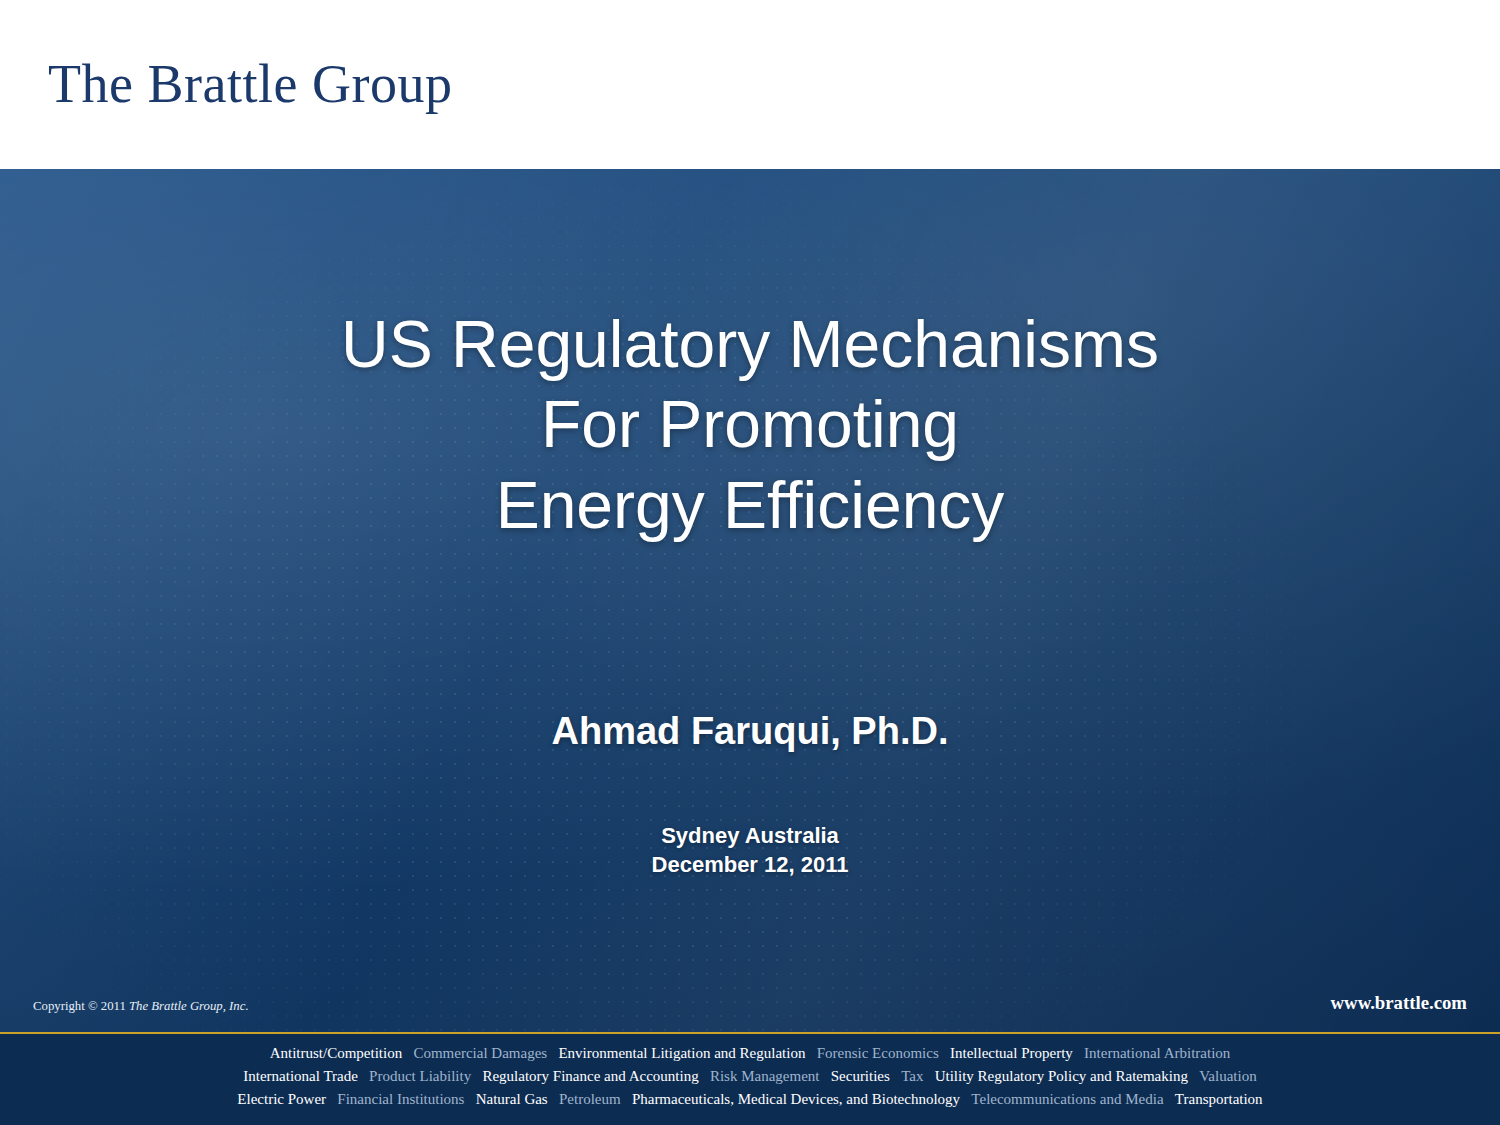The Brattle Group
US Regulatory Mechanisms
For Promoting
Energy Efficiency
Ahmad Faruqui, Ph.D.
Sydney Australia
December 12, 2011
Copyright © 2011 The Brattle Group, Inc.
www.brattle.com
Antitrust/Competition Commercial Damages Environmental Litigation and Regulation Forensic Economics Intellectual Property International Arbitration
International Trade Product Liability Regulatory Finance and Accounting Risk Management Securities Tax Utility Regulatory Policy and Ratemaking Valuation
Electric Power Financial Institutions Natural Gas Petroleum Pharmaceuticals, Medical Devices, and Biotechnology Telecommunications and Media Transportation